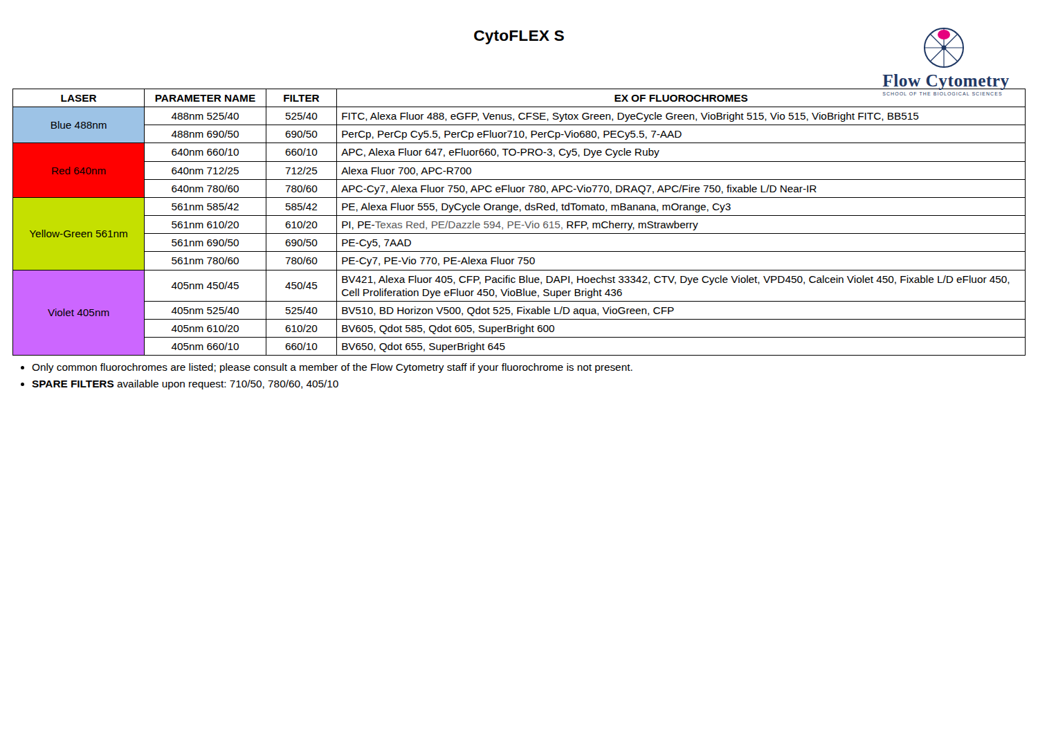Flow Cytometry
SCHOOL OF THE BIOLOGICAL SCIENCES
CytoFLEX S
| LASER | PARAMETER NAME | FILTER | EX OF FLUOROCHROMES |
| --- | --- | --- | --- |
| Blue 488nm | 488nm 525/40 | 525/40 | FITC, Alexa Fluor 488, eGFP, Venus, CFSE, Sytox Green, DyeCycle Green, VioBright 515, Vio 515, VioBright FITC, BB515 |
| 488nm 690/50 | 690/50 | PerCp, PerCp Cy5.5, PerCp eFluor710, PerCp-Vio680, PECy5.5, 7-AAD |
| Red 640nm | 640nm 660/10 | 660/10 | APC, Alexa Fluor 647, eFluor660, TO-PRO-3, Cy5, Dye Cycle Ruby |
| 640nm 712/25 | 712/25 | Alexa Fluor 700, APC-R700 |
| 640nm 780/60 | 780/60 | APC-Cy7, Alexa Fluor 750, APC eFluor 780, APC-Vio770, DRAQ7, APC/Fire 750, fixable L/D Near-IR |
| Yellow-Green 561nm | 561nm 585/42 | 585/42 | PE, Alexa Fluor 555, DyCycle Orange, dsRed, tdTomato, mBanana, mOrange, Cy3 |
| 561nm 610/20 | 610/20 | PI, PE- Texas Red, PE/Dazzle 594, PE-Vio 615, RFP, mCherry, mStrawberry |
| 561nm 690/50 | 690/50 | PE-Cy5, 7AAD |
| 561nm 780/60 | 780/60 | PE-Cy7, PE-Vio 770, PE-Alexa Fluor 750 |
| Violet 405nm | 405nm 450/45 | 450/45 | BV421, Alexa Fluor 405, CFP, Pacific Blue, DAPI, Hoechst 33342, CTV, Dye Cycle Violet, VPD450, Calcein Violet 450, Fixable L/D eFluor 450, Cell Proliferation Dye eFluor 450, VioBlue, Super Bright 436 |
| 405nm 525/40 | 525/40 | BV510, BD Horizon V500, Qdot 525, Fixable L/D aqua, VioGreen, CFP |
| 405nm 610/20 | 610/20 | BV605, Qdot 585, Qdot 605, SuperBright 600 |
| 405nm 660/10 | 660/10 | BV650, Qdot 655, SuperBright 645 |
Only common fluorochromes are listed; please consult a member of the Flow Cytometry staff if your fluorochrome is not present.
SPARE FILTERS available upon request: 710/50, 780/60, 405/10